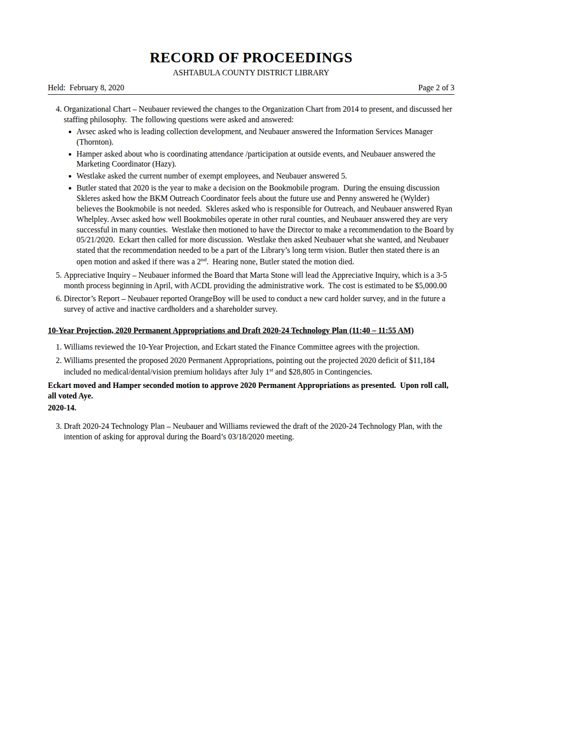RECORD OF PROCEEDINGS
ASHTABULA COUNTY DISTRICT LIBRARY
Held: February 8, 2020 Page 2 of 3
Organizational Chart – Neubauer reviewed the changes to the Organization Chart from 2014 to present, and discussed her staffing philosophy. The following questions were asked and answered:
Avsec asked who is leading collection development, and Neubauer answered the Information Services Manager (Thornton).
Hamper asked about who is coordinating attendance /participation at outside events, and Neubauer answered the Marketing Coordinator (Hazy).
Westlake asked the current number of exempt employees, and Neubauer answered 5.
Butler stated that 2020 is the year to make a decision on the Bookmobile program. During the ensuing discussion Skleres asked how the BKM Outreach Coordinator feels about the future use and Penny answered he (Wylder) believes the Bookmobile is not needed. Skleres asked who is responsible for Outreach, and Neubauer answered Ryan Whelpley. Avsec asked how well Bookmobiles operate in other rural counties, and Neubauer answered they are very successful in many counties. Westlake then motioned to have the Director to make a recommendation to the Board by 05/21/2020. Eckart then called for more discussion. Westlake then asked Neubauer what she wanted, and Neubauer stated that the recommendation needed to be a part of the Library’s long term vision. Butler then stated there is an open motion and asked if there was a 2nd. Hearing none, Butler stated the motion died.
Appreciative Inquiry – Neubauer informed the Board that Marta Stone will lead the Appreciative Inquiry, which is a 3-5 month process beginning in April, with ACDL providing the administrative work. The cost is estimated to be $5,000.00
Director’s Report – Neubauer reported OrangeBoy will be used to conduct a new card holder survey, and in the future a survey of active and inactive cardholders and a shareholder survey.
10-Year Projection, 2020 Permanent Appropriations and Draft 2020-24 Technology Plan (11:40 – 11:55 AM)
Williams reviewed the 10-Year Projection, and Eckart stated the Finance Committee agrees with the projection.
Williams presented the proposed 2020 Permanent Appropriations, pointing out the projected 2020 deficit of $11,184 included no medical/dental/vision premium holidays after July 1st and $28,805 in Contingencies.
Eckart moved and Hamper seconded motion to approve 2020 Permanent Appropriations as presented. Upon roll call, all voted Aye.
2020-14.
Draft 2020-24 Technology Plan – Neubauer and Williams reviewed the draft of the 2020-24 Technology Plan, with the intention of asking for approval during the Board’s 03/18/2020 meeting.